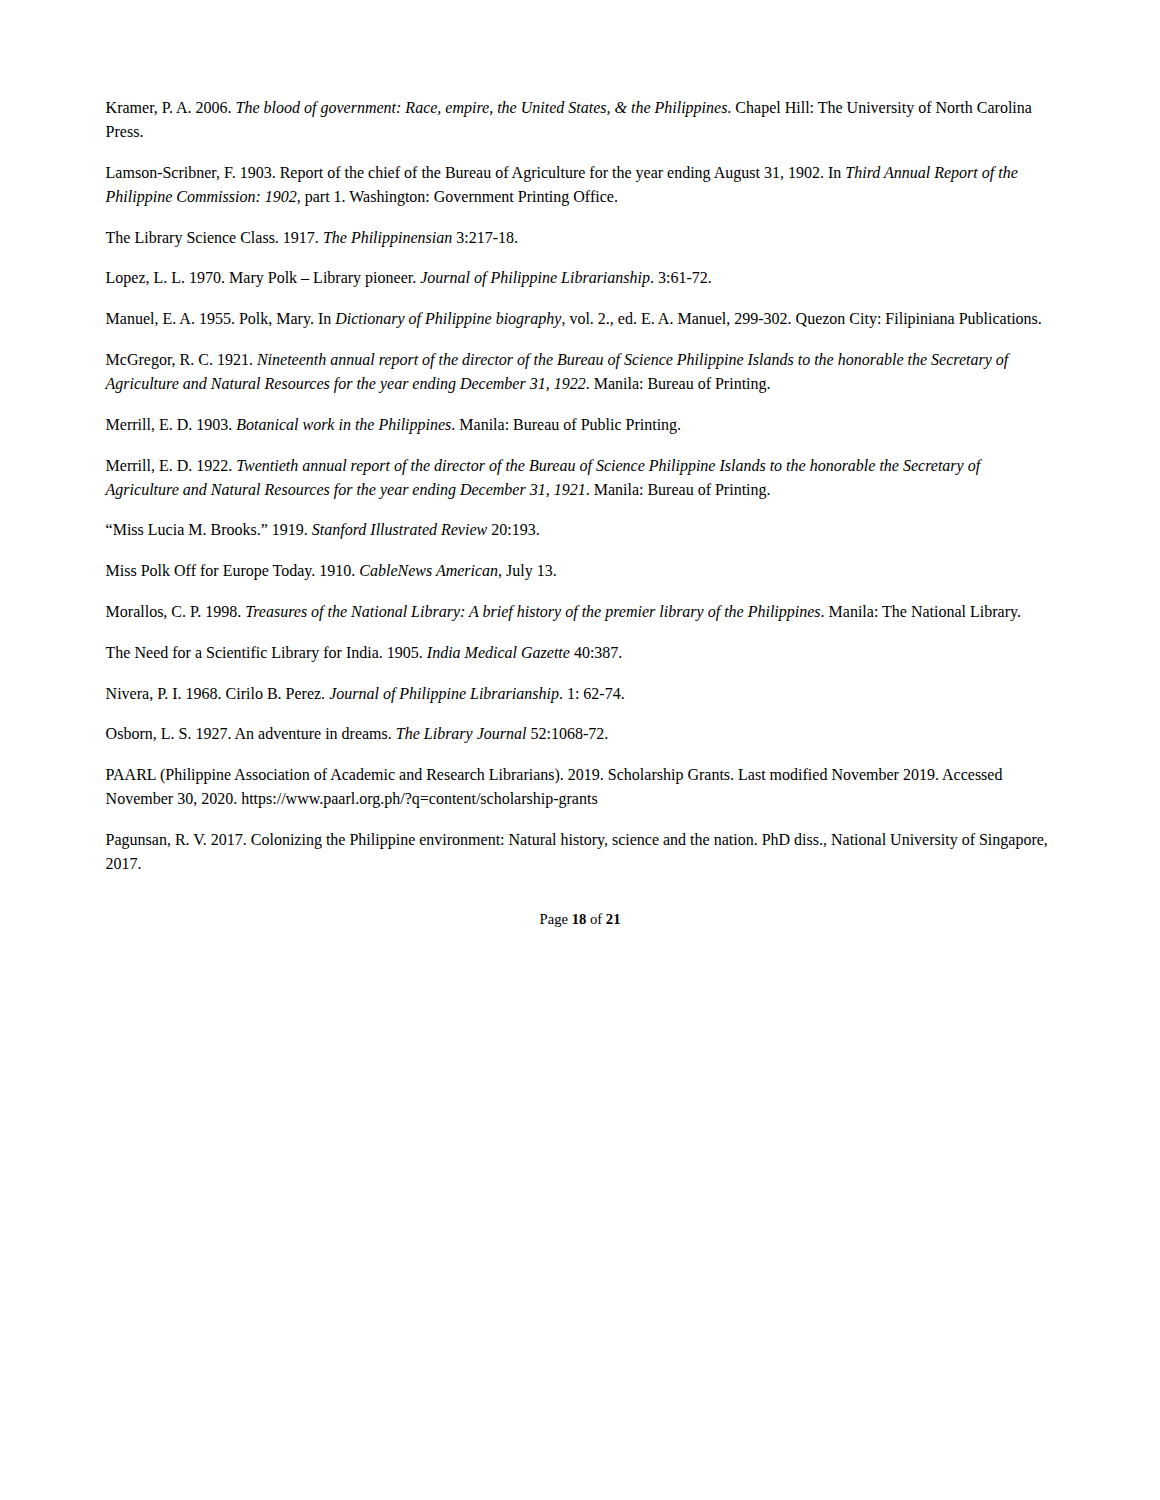Kramer, P. A. 2006. The blood of government: Race, empire, the United States, & the Philippines. Chapel Hill: The University of North Carolina Press.
Lamson-Scribner, F. 1903. Report of the chief of the Bureau of Agriculture for the year ending August 31, 1902. In Third Annual Report of the Philippine Commission: 1902, part 1. Washington: Government Printing Office.
The Library Science Class. 1917. The Philippinensian 3:217-18.
Lopez, L. L. 1970. Mary Polk – Library pioneer. Journal of Philippine Librarianship. 3:61-72.
Manuel, E. A. 1955. Polk, Mary. In Dictionary of Philippine biography, vol. 2., ed. E. A. Manuel, 299-302. Quezon City: Filipiniana Publications.
McGregor, R. C. 1921. Nineteenth annual report of the director of the Bureau of Science Philippine Islands to the honorable the Secretary of Agriculture and Natural Resources for the year ending December 31, 1922. Manila: Bureau of Printing.
Merrill, E. D. 1903. Botanical work in the Philippines. Manila: Bureau of Public Printing.
Merrill, E. D. 1922. Twentieth annual report of the director of the Bureau of Science Philippine Islands to the honorable the Secretary of Agriculture and Natural Resources for the year ending December 31, 1921. Manila: Bureau of Printing.
“Miss Lucia M. Brooks.” 1919. Stanford Illustrated Review 20:193.
Miss Polk Off for Europe Today. 1910. CableNews American, July 13.
Morallos, C. P. 1998. Treasures of the National Library: A brief history of the premier library of the Philippines. Manila: The National Library.
The Need for a Scientific Library for India. 1905. India Medical Gazette 40:387.
Nivera, P. I. 1968. Cirilo B. Perez. Journal of Philippine Librarianship. 1: 62-74.
Osborn, L. S. 1927. An adventure in dreams. The Library Journal 52:1068-72.
PAARL (Philippine Association of Academic and Research Librarians). 2019. Scholarship Grants. Last modified November 2019. Accessed November 30, 2020. https://www.paarl.org.ph/?q=content/scholarship-grants
Pagunsan, R. V. 2017. Colonizing the Philippine environment: Natural history, science and the nation. PhD diss., National University of Singapore, 2017.
Page 18 of 21